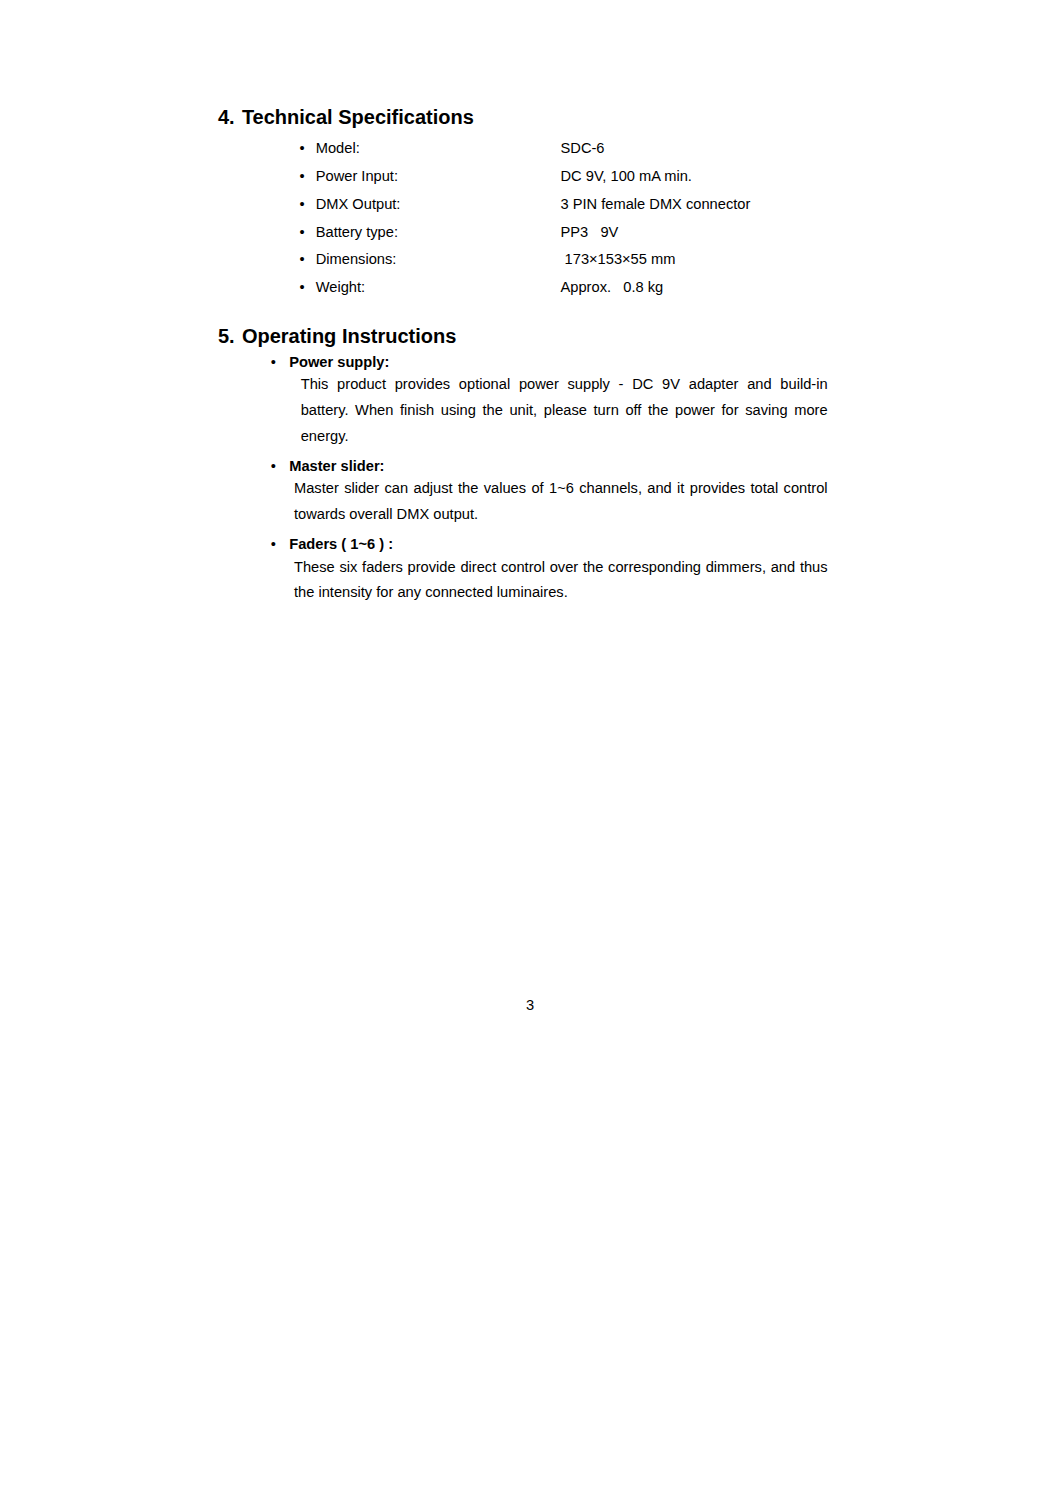4. Technical Specifications
Model: SDC-6
Power Input: DC 9V, 100 mA min.
DMX Output: 3 PIN female DMX connector
Battery type: PP3 9V
Dimensions: 173×153×55 mm
Weight: Approx. 0.8 kg
5. Operating Instructions
Power supply:
This product provides optional power supply - DC 9V adapter and build-in battery. When finish using the unit, please turn off the power for saving more energy.
Master slider:
Master slider can adjust the values of 1~6 channels, and it provides total control towards overall DMX output.
Faders ( 1~6 ) :
These six faders provide direct control over the corresponding dimmers, and thus the intensity for any connected luminaires.
3